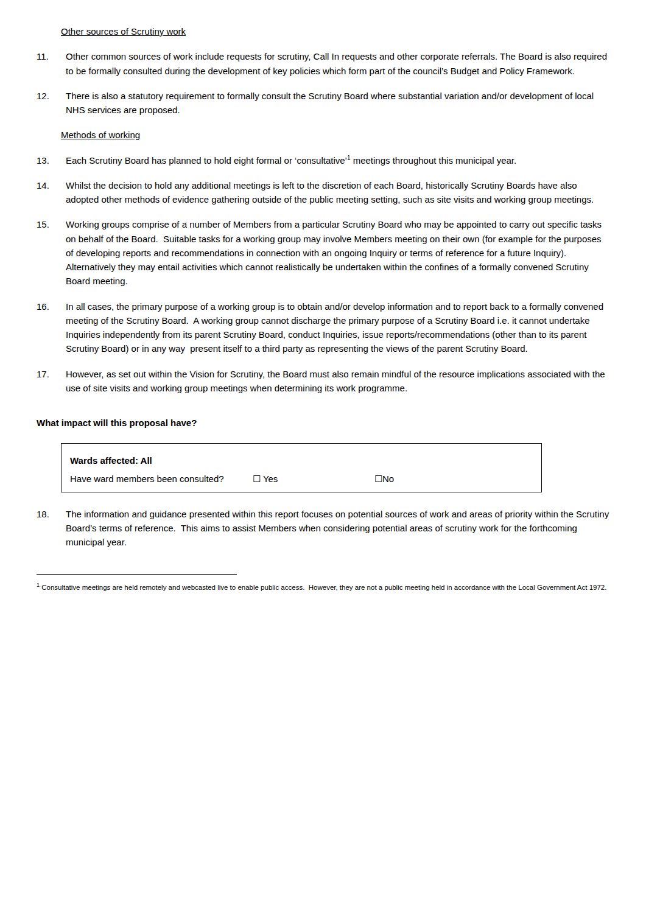Other sources of Scrutiny work
11. Other common sources of work include requests for scrutiny, Call In requests and other corporate referrals. The Board is also required to be formally consulted during the development of key policies which form part of the council’s Budget and Policy Framework.
12. There is also a statutory requirement to formally consult the Scrutiny Board where substantial variation and/or development of local NHS services are proposed.
Methods of working
13. Each Scrutiny Board has planned to hold eight formal or ‘consultative’1 meetings throughout this municipal year.
14. Whilst the decision to hold any additional meetings is left to the discretion of each Board, historically Scrutiny Boards have also adopted other methods of evidence gathering outside of the public meeting setting, such as site visits and working group meetings.
15. Working groups comprise of a number of Members from a particular Scrutiny Board who may be appointed to carry out specific tasks on behalf of the Board. Suitable tasks for a working group may involve Members meeting on their own (for example for the purposes of developing reports and recommendations in connection with an ongoing Inquiry or terms of reference for a future Inquiry). Alternatively they may entail activities which cannot realistically be undertaken within the confines of a formally convened Scrutiny Board meeting.
16. In all cases, the primary purpose of a working group is to obtain and/or develop information and to report back to a formally convened meeting of the Scrutiny Board. A working group cannot discharge the primary purpose of a Scrutiny Board i.e. it cannot undertake Inquiries independently from its parent Scrutiny Board, conduct Inquiries, issue reports/recommendations (other than to its parent Scrutiny Board) or in any way present itself to a third party as representing the views of the parent Scrutiny Board.
17. However, as set out within the Vision for Scrutiny, the Board must also remain mindful of the resource implications associated with the use of site visits and working group meetings when determining its work programme.
What impact will this proposal have?
Wards affected: All
Have ward members been consulted? ☐ Yes ☐No
18. The information and guidance presented within this report focuses on potential sources of work and areas of priority within the Scrutiny Board’s terms of reference. This aims to assist Members when considering potential areas of scrutiny work for the forthcoming municipal year.
1 Consultative meetings are held remotely and webcasted live to enable public access. However, they are not a public meeting held in accordance with the Local Government Act 1972.